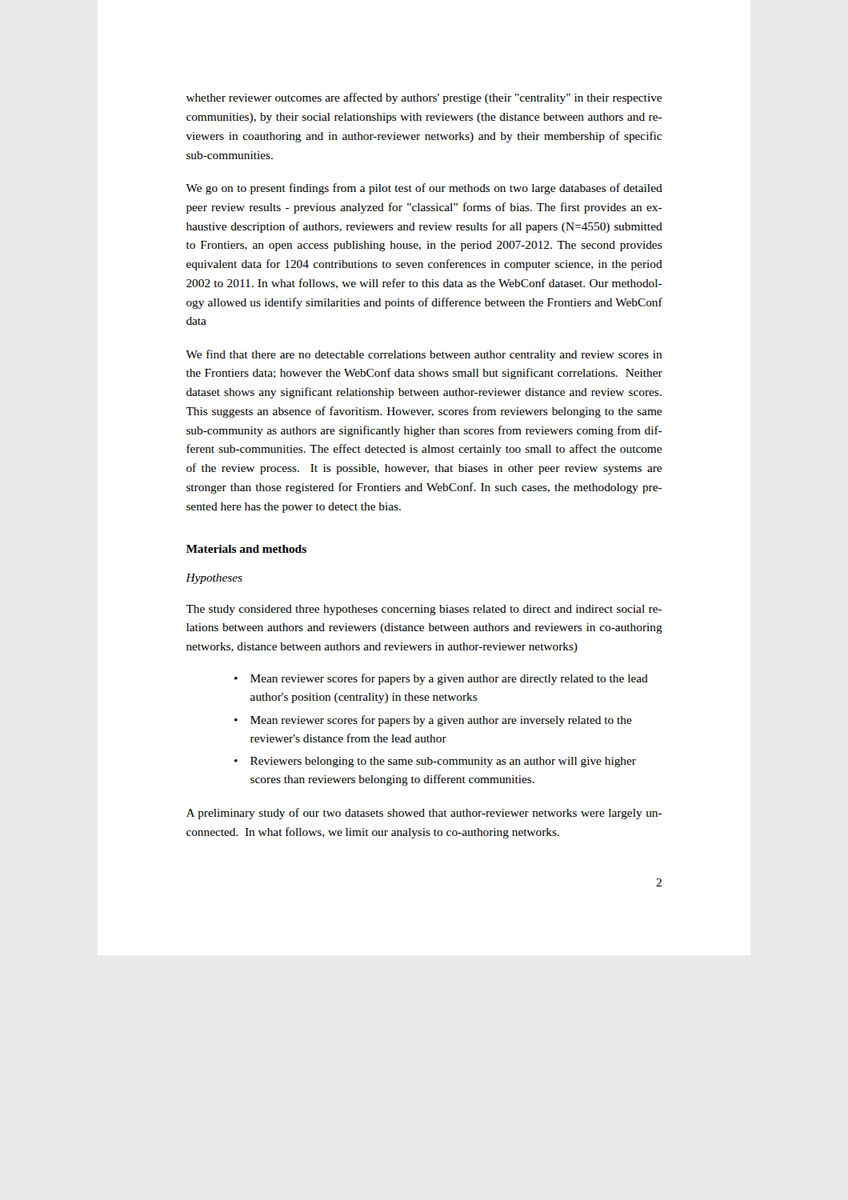whether reviewer outcomes are affected by authors' prestige (their "centrality" in their respective communities), by their social relationships with reviewers (the distance between authors and reviewers in coauthoring and in author-reviewer networks) and by their membership of specific sub-communities.
We go on to present findings from a pilot test of our methods on two large databases of detailed peer review results - previous analyzed for "classical" forms of bias. The first provides an exhaustive description of authors, reviewers and review results for all papers (N=4550) submitted to Frontiers, an open access publishing house, in the period 2007-2012. The second provides equivalent data for 1204 contributions to seven conferences in computer science, in the period 2002 to 2011. In what follows, we will refer to this data as the WebConf dataset. Our methodology allowed us identify similarities and points of difference between the Frontiers and WebConf data
We find that there are no detectable correlations between author centrality and review scores in the Frontiers data; however the WebConf data shows small but significant correlations. Neither dataset shows any significant relationship between author-reviewer distance and review scores. This suggests an absence of favoritism. However, scores from reviewers belonging to the same sub-community as authors are significantly higher than scores from reviewers coming from different sub-communities. The effect detected is almost certainly too small to affect the outcome of the review process. It is possible, however, that biases in other peer review systems are stronger than those registered for Frontiers and WebConf. In such cases, the methodology presented here has the power to detect the bias.
Materials and methods
Hypotheses
The study considered three hypotheses concerning biases related to direct and indirect social relations between authors and reviewers (distance between authors and reviewers in co-authoring networks, distance between authors and reviewers in author-reviewer networks)
Mean reviewer scores for papers by a given author are directly related to the lead author's position (centrality) in these networks
Mean reviewer scores for papers by a given author are inversely related to the reviewer's distance from the lead author
Reviewers belonging to the same sub-community as an author will give higher scores than reviewers belonging to different communities.
A preliminary study of our two datasets showed that author-reviewer networks were largely unconnected. In what follows, we limit our analysis to co-authoring networks.
2